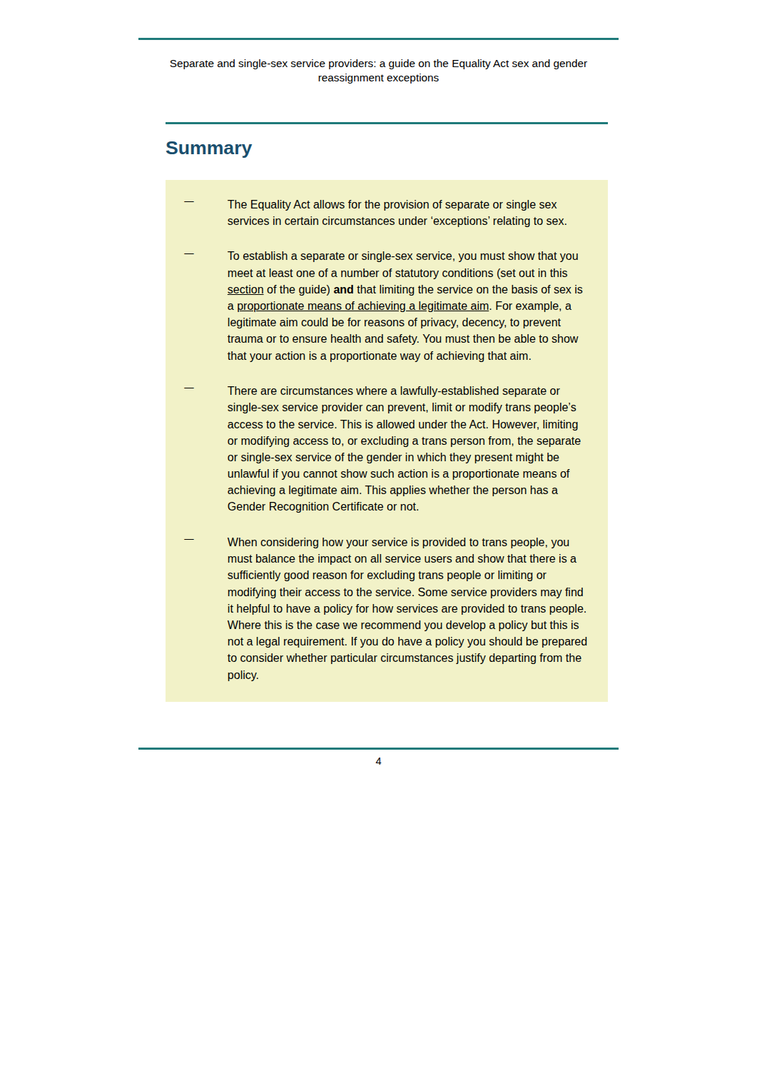Separate and single-sex service providers: a guide on the Equality Act sex and gender reassignment exceptions
Summary
The Equality Act allows for the provision of separate or single sex services in certain circumstances under ‘exceptions’ relating to sex.
To establish a separate or single-sex service, you must show that you meet at least one of a number of statutory conditions (set out in this section of the guide) and that limiting the service on the basis of sex is a proportionate means of achieving a legitimate aim. For example, a legitimate aim could be for reasons of privacy, decency, to prevent trauma or to ensure health and safety. You must then be able to show that your action is a proportionate way of achieving that aim.
There are circumstances where a lawfully-established separate or single-sex service provider can prevent, limit or modify trans people’s access to the service. This is allowed under the Act. However, limiting or modifying access to, or excluding a trans person from, the separate or single-sex service of the gender in which they present might be unlawful if you cannot show such action is a proportionate means of achieving a legitimate aim. This applies whether the person has a Gender Recognition Certificate or not.
When considering how your service is provided to trans people, you must balance the impact on all service users and show that there is a sufficiently good reason for excluding trans people or limiting or modifying their access to the service. Some service providers may find it helpful to have a policy for how services are provided to trans people. Where this is the case we recommend you develop a policy but this is not a legal requirement. If you do have a policy you should be prepared to consider whether particular circumstances justify departing from the policy.
4